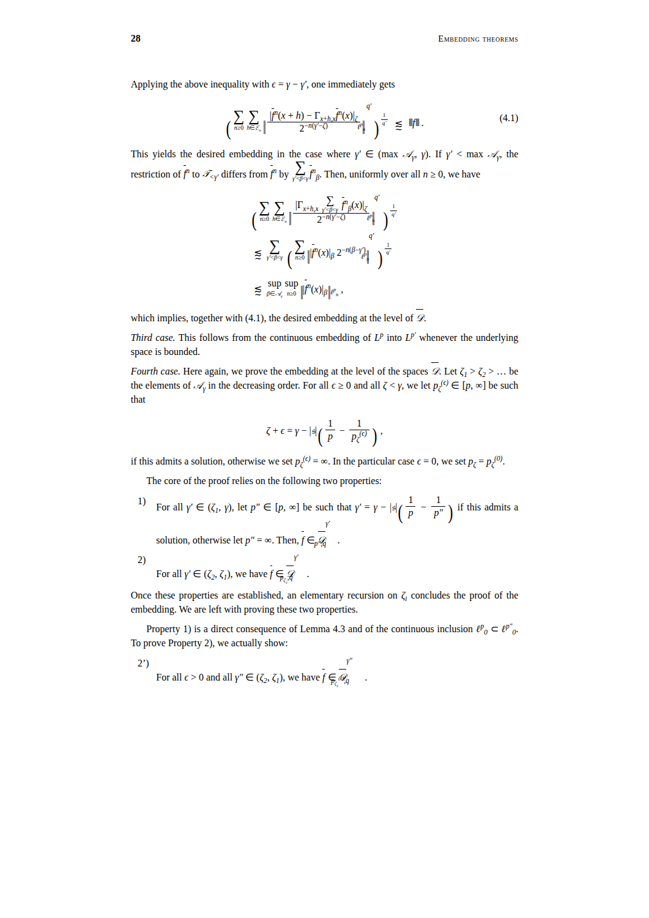28 Embedding theorems
Applying the above inequality with ϵ = γ − γ′, one immediately gets
( ∑n≥0 ∑h∈ℰn‖|fn(x + h) − Γx+h,xfn(x)|ζ 2−n(γ′−ζ)‖q′
ℓpn)1 q′ ≲ ⦀f⦀ . (4.1)
This yields the desired embedding in the case where γ′ ∈ (max 𝒜γ, γ). If γ′ < max 𝒜γ, the restriction of fn to 𝒯<γ′ differs from fn by ∑γ′<β<γ fnβ. Then, uniformly over all n ≥ 0, we have
( ∑n≥0 ∑h∈ℰn‖|Γx+h,x ∑γ′<β<γ fnβ(x)|ζ 2−n(γ′−ζ)‖q′
ℓpn)1 q′
≲ ∑γ′<β<γ ( ∑n≥0‖|fn(x)|β 2−n(β−γ′)‖q′
ℓpn)1 q′
≲ sup β∈𝒜γ sup n≥0‖|fn(x)|β‖ℓpn ,
which implies, together with (4.1), the desired embedding at the level of 𝒟.
Third case. This follows from the continuous embedding of Lp into Lp′ whenever the underlying space is bounded.
Fourth case. Here again, we prove the embedding at the level of the spaces 𝒟. Let ζ1 > ζ2 > … be the elements of 𝒜γ in the decreasing order. For all ϵ ≥ 0 and all ζ < γ, we let pζ(ϵ) ∈ [p, ∞] be such that
ζ + ϵ = γ − |𝔰|(1 p − 1 pζ(ϵ)) ,
if this admits a solution, otherwise we set pζ(ϵ) = ∞. In the particular case ϵ = 0, we set pζ = pζ(0).
The core of the proof relies on the following two properties:
1) For all γ′ ∈ (ζ1, γ), let p″ ∈ [p, ∞] be such that γ′ = γ − |𝔰|(1 p − 1 p″) if this admits a solution, otherwise let p″ = ∞. Then, f ∈ 𝒟γ′
p″,q.
2) For all γ′ ∈ (ζ2, ζ1), we have f ∈ 𝒟γ′
pζ1,q.
Once these properties are established, an elementary recursion on ζi concludes the proof of the embedding. We are left with proving these two properties.
Property 1) is a direct consequence of Lemma 4.3 and of the continuous inclusion ℓp0 ⊂ ℓp″0. To prove Property 2), we actually show:
2’) For all ϵ > 0 and all γ″ ∈ (ζ2, ζ1), we have f ∈ 𝒟γ″
pζ1(ϵ),q.